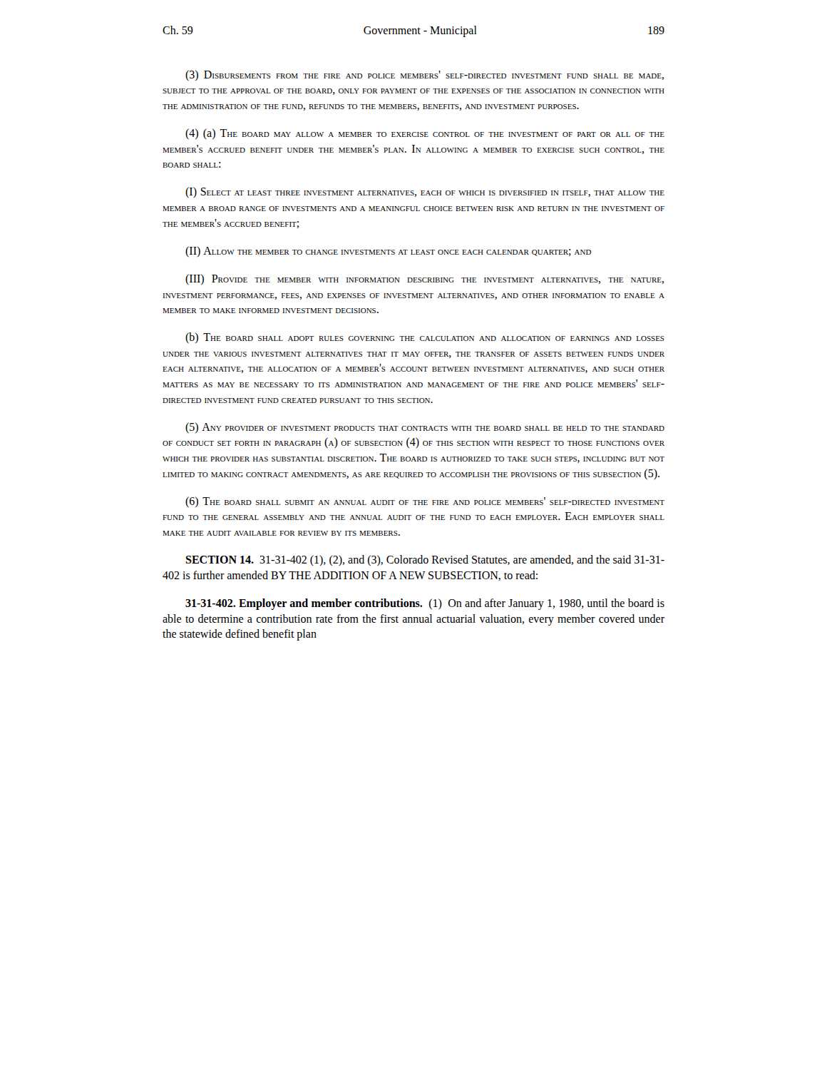Ch. 59
Government - Municipal
189
(3) Disbursements from the fire and police members' self-directed investment fund shall be made, subject to the approval of the board, only for payment of the expenses of the association in connection with the administration of the fund, refunds to the members, benefits, and investment purposes.
(4) (a) The board may allow a member to exercise control of the investment of part or all of the member's accrued benefit under the member's plan. In allowing a member to exercise such control, the board shall:
(I) Select at least three investment alternatives, each of which is diversified in itself, that allow the member a broad range of investments and a meaningful choice between risk and return in the investment of the member's accrued benefit;
(II) Allow the member to change investments at least once each calendar quarter; and
(III) Provide the member with information describing the investment alternatives, the nature, investment performance, fees, and expenses of investment alternatives, and other information to enable a member to make informed investment decisions.
(b) The board shall adopt rules governing the calculation and allocation of earnings and losses under the various investment alternatives that it may offer, the transfer of assets between funds under each alternative, the allocation of a member's account between investment alternatives, and such other matters as may be necessary to its administration and management of the fire and police members' self-directed investment fund created pursuant to this section.
(5) Any provider of investment products that contracts with the board shall be held to the standard of conduct set forth in paragraph (a) of subsection (4) of this section with respect to those functions over which the provider has substantial discretion. The board is authorized to take such steps, including but not limited to making contract amendments, as are required to accomplish the provisions of this subsection (5).
(6) The board shall submit an annual audit of the fire and police members' self-directed investment fund to the general assembly and the annual audit of the fund to each employer. Each employer shall make the audit available for review by its members.
SECTION 14. 31-31-402 (1), (2), and (3), Colorado Revised Statutes, are amended, and the said 31-31-402 is further amended BY THE ADDITION OF A NEW SUBSECTION, to read:
31-31-402. Employer and member contributions. (1) On and after January 1, 1980, until the board is able to determine a contribution rate from the first annual actuarial valuation, every member covered under the statewide defined benefit plan